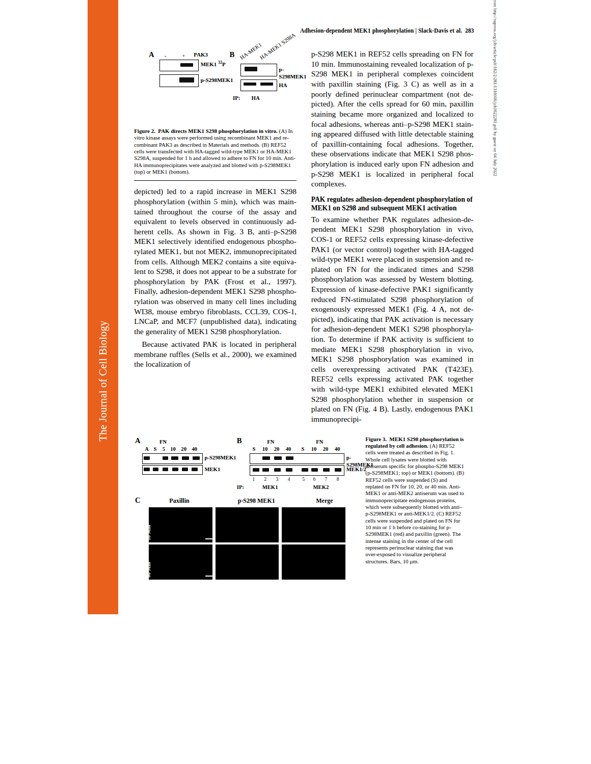The Journal of Cell Biology
Adhesion-dependent MEK1 phosphorylation | Slack-Davis et al. 283
Downloaded from http://rupress.org/jcb/article-pdf/162/2/281/1310016/jcb1622281.pdf by guest on 04 July 2022
A
-
+
PAK3
MEK1 32P
p-S298MEK1
B
HA-MEK1
HA-MEK1 S298A
p-S298MEK1
HA
IP:
HA
Figure 2. PAK directs MEK1 S298 phosphorylation in vitro. (A) In vitro kinase assays were performed using recombinant MEK1 and recombinant PAK3 as described in Materials and methods. (B) REF52 cells were transfected with HA-tagged wild-type MEK1 or HA-MEK1 S298A, suspended for 1 h and allowed to adhere to FN for 10 min. Anti-HA immunoprecipitates were analyzed and blotted with p-S298MEK1 (top) or MEK1 (bottom).
depicted) led to a rapid increase in MEK1 S298 phosphorylation (within 5 min), which was maintained throughout the course of the assay and equivalent to levels observed in continuously adherent cells. As shown in Fig. 3 B, anti–p-S298 MEK1 selectively identified endogenous phosphorylated MEK1, but not MEK2, immunoprecipitated from cells. Although MEK2 contains a site equivalent to S298, it does not appear to be a substrate for phosphorylation by PAK (Frost et al., 1997). Finally, adhesion-dependent MEK1 S298 phosphorylation was observed in many cell lines including WI38, mouse embryo fibroblasts, CCL39, COS-1, LNCaP, and MCF7 (unpublished data), indicating the generality of MEK1 S298 phosphorylation.
Because activated PAK is located in peripheral membrane ruffles (Sells et al., 2000), we examined the localization of
p-S298 MEK1 in REF52 cells spreading on FN for 10 min. Immunostaining revealed localization of p-S298 MEK1 in peripheral complexes coincident with paxillin staining (Fig. 3 C) as well as in a poorly defined perinuclear compartment (not depicted). After the cells spread for 60 min, paxillin staining became more organized and localized to focal adhesions, whereas anti–p-S298 MEK1 staining appeared diffused with little detectable staining of paxillin-containing focal adhesions. Together, these observations indicate that MEK1 S298 phosphorylation is induced early upon FN adhesion and p-S298 MEK1 is localized in peripheral focal complexes.
PAK regulates adhesion-dependent phosphorylation of MEK1 on S298 and subsequent MEK1 activation
To examine whether PAK regulates adhesion-dependent MEK1 S298 phosphorylation in vivo, COS-1 or REF52 cells expressing kinase-defective PAK1 (or vector control) together with HA-tagged wild-type MEK1 were placed in suspension and replated on FN for the indicated times and S298 phosphorylation was assessed by Western blotting. Expression of kinase-defective PAK1 significantly reduced FN-stimulated S298 phosphorylation of exogenously expressed MEK1 (Fig. 4 A, not depicted), indicating that PAK activation is necessary for adhesion-dependent MEK1 S298 phosphorylation. To determine if PAK activity is sufficient to mediate MEK1 S298 phosphorylation in vivo, MEK1 S298 phosphorylation was examined in cells overexpressing activated PAK (T423E). REF52 cells expressing activated PAK together with wild-type MEK1 exhibited elevated MEK1 S298 phosphorylation whether in suspension or plated on FN (Fig. 4 B). Lastly, endogenous PAK1 immunoprecipi-
A
FN
A
S
5
10
20
40
p-S298MEK1
MEK1
B
FN
FN
S
10
20
40
S
10
20
40
p-S298MEK1
MEK1/2
1
2
3
4
5
6
7
8
IP:
MEK1
MEK2
C
Paxillin
p-S298 MEK1
Merge
10 Min
60 Min
Figure 3. MEK1 S298 phosphorylation is regulated by cell adhesion. (A) REF52 cells were treated as described in Fig. 1. Whole cell lysates were blotted with antiserum specific for phospho-S298 MEK1 (p-S298MEK1; top) or MEK1 (bottom). (B) REF52 cells were suspended (S) and replated on FN for 10, 20, or 40 min. Anti-MEK1 or anti-MEK2 antiserum was used to immunoprecipitate endogenous proteins, which were subsequently blotted with anti–p-S298MEK1 or anti-MEK1/2. (C) REF52 cells were suspended and plated on FN for 10 min or 1 h before co-staining for p-S298MEK1 (red) and paxillin (green). The intense staining in the center of the cell represents perinuclear staining that was over-exposed to visualize peripheral structures. Bars, 10 µm.